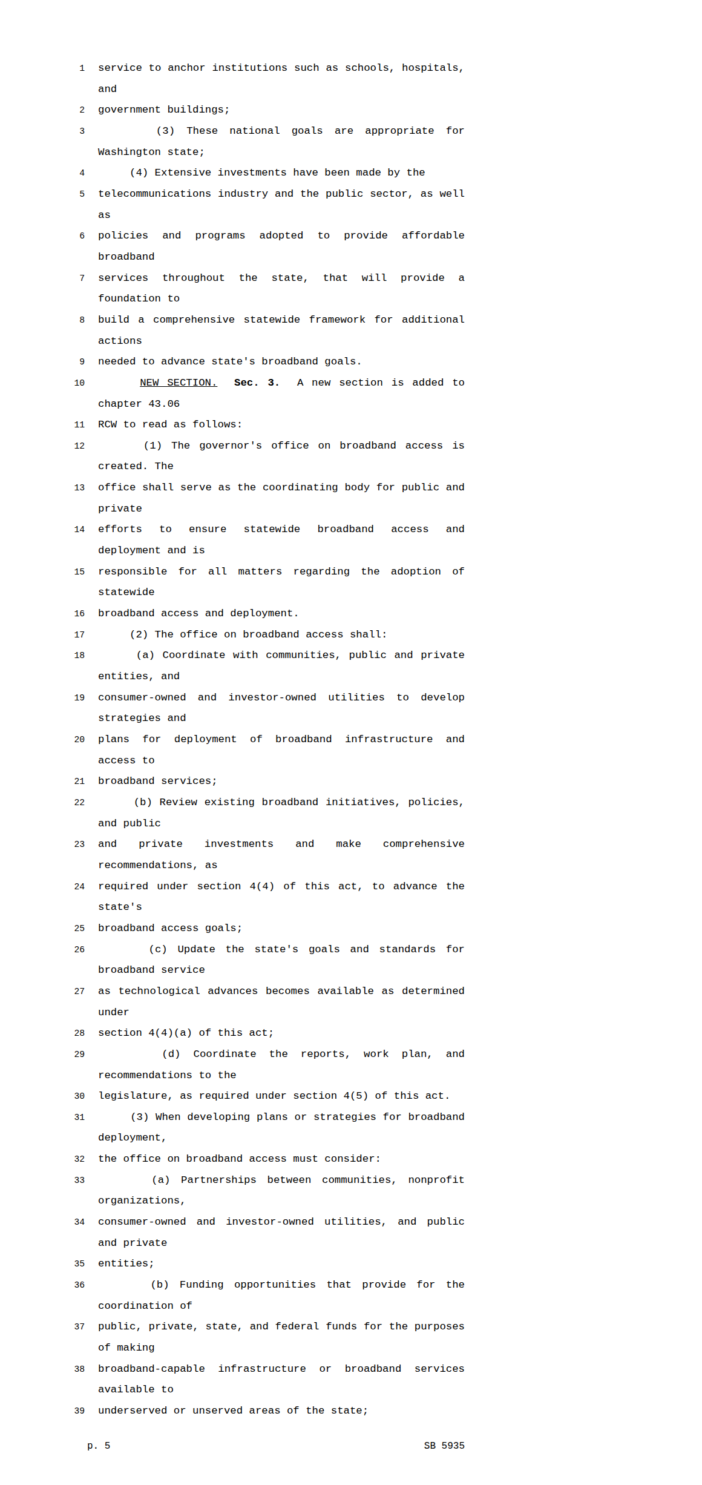1 service to anchor institutions such as schools, hospitals, and
2 government buildings;
3 (3) These national goals are appropriate for Washington state;
4 (4) Extensive investments have been made by the
5 telecommunications industry and the public sector, as well as
6 policies and programs adopted to provide affordable broadband
7 services throughout the state, that will provide a foundation to
8 build a comprehensive statewide framework for additional actions
9 needed to advance state's broadband goals.
10 NEW SECTION. Sec. 3. A new section is added to chapter 43.06
11 RCW to read as follows:
12 (1) The governor's office on broadband access is created. The
13 office shall serve as the coordinating body for public and private
14 efforts to ensure statewide broadband access and deployment and is
15 responsible for all matters regarding the adoption of statewide
16 broadband access and deployment.
17 (2) The office on broadband access shall:
18 (a) Coordinate with communities, public and private entities, and
19 consumer-owned and investor-owned utilities to develop strategies and
20 plans for deployment of broadband infrastructure and access to
21 broadband services;
22 (b) Review existing broadband initiatives, policies, and public
23 and private investments and make comprehensive recommendations, as
24 required under section 4(4) of this act, to advance the state's
25 broadband access goals;
26 (c) Update the state's goals and standards for broadband service
27 as technological advances becomes available as determined under
28 section 4(4)(a) of this act;
29 (d) Coordinate the reports, work plan, and recommendations to the
30 legislature, as required under section 4(5) of this act.
31 (3) When developing plans or strategies for broadband deployment,
32 the office on broadband access must consider:
33 (a) Partnerships between communities, nonprofit organizations,
34 consumer-owned and investor-owned utilities, and public and private
35 entities;
36 (b) Funding opportunities that provide for the coordination of
37 public, private, state, and federal funds for the purposes of making
38 broadband-capable infrastructure or broadband services available to
39 underserved or unserved areas of the state;
p. 5 SB 5935